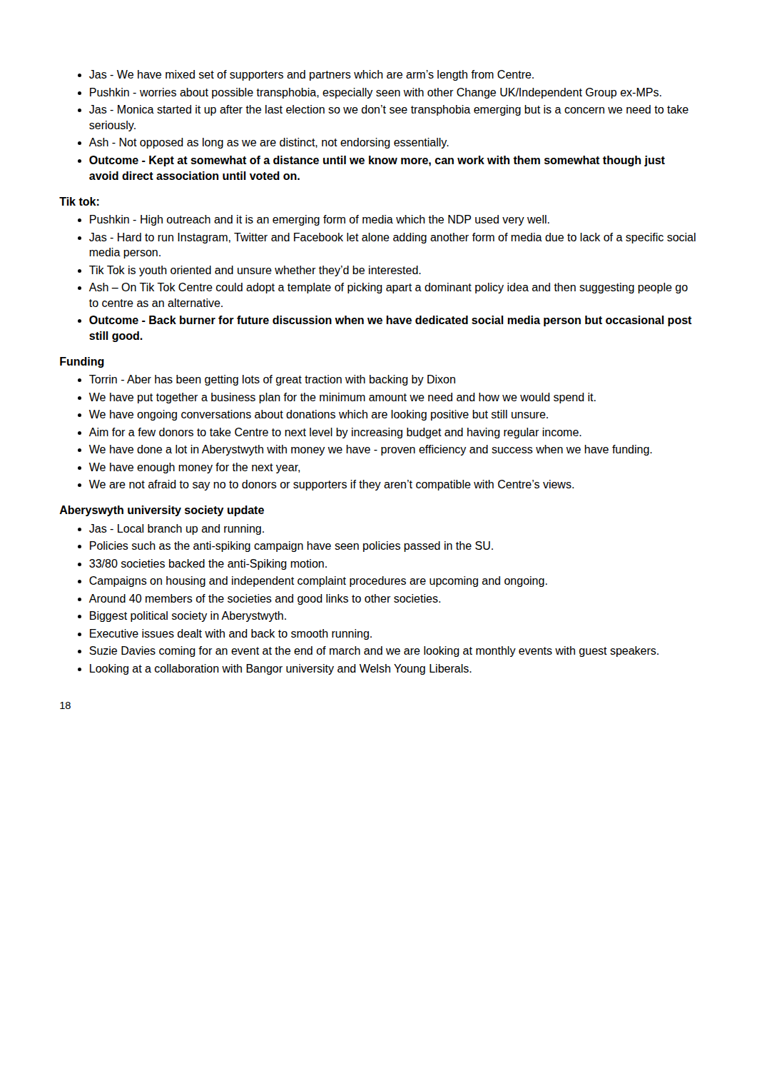Jas - We have mixed set of supporters and partners which are arm’s length from Centre.
Pushkin - worries about possible transphobia, especially seen with other Change UK/Independent Group ex-MPs.
Jas - Monica started it up after the last election so we don’t see transphobia emerging but is a concern we need to take seriously.
Ash - Not opposed as long as we are distinct, not endorsing essentially.
Outcome - Kept at somewhat of a distance until we know more, can work with them somewhat though just avoid direct association until voted on.
Tik tok:
Pushkin - High outreach and it is an emerging form of media which the NDP used very well.
Jas - Hard to run Instagram, Twitter and Facebook let alone adding another form of media due to lack of a specific social media person.
Tik Tok is youth oriented and unsure whether they’d be interested.
Ash – On Tik Tok Centre could adopt a template of picking apart a dominant policy idea and then suggesting people go to centre as an alternative.
Outcome - Back burner for future discussion when we have dedicated social media person but occasional post still good.
Funding
Torrin - Aber has been getting lots of great traction with backing by Dixon
We have put together a business plan for the minimum amount we need and how we would spend it.
We have ongoing conversations about donations which are looking positive but still unsure.
Aim for a few donors to take Centre to next level by increasing budget and having regular income.
We have done a lot in Aberystwyth with money we have - proven efficiency and success when we have funding.
We have enough money for the next year,
We are not afraid to say no to donors or supporters if they aren’t compatible with Centre’s views.
Aberyswyth university society update
Jas - Local branch up and running.
Policies such as the anti-spiking campaign have seen policies passed in the SU.
33/80 societies backed the anti-Spiking motion.
Campaigns on housing and independent complaint procedures are upcoming and ongoing.
Around 40 members of the societies and good links to other societies.
Biggest political society in Aberystwyth.
Executive issues dealt with and back to smooth running.
Suzie Davies coming for an event at the end of march and we are looking at monthly events with guest speakers.
Looking at a collaboration with Bangor university and Welsh Young Liberals.
18